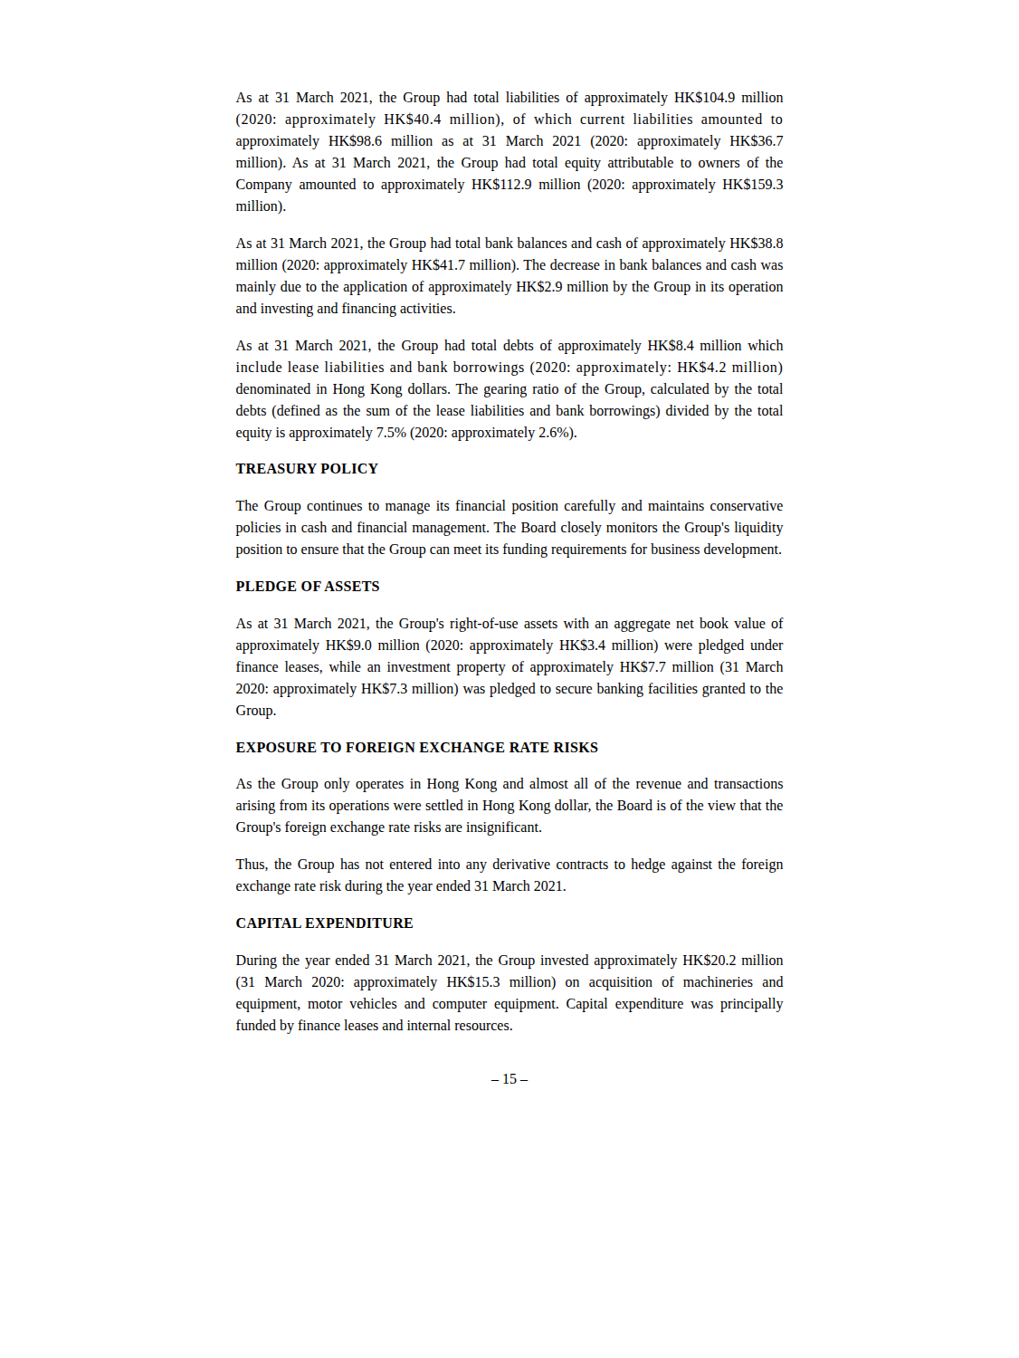As at 31 March 2021, the Group had total liabilities of approximately HK$104.9 million (2020: approximately HK$40.4 million), of which current liabilities amounted to approximately HK$98.6 million as at 31 March 2021 (2020: approximately HK$36.7 million). As at 31 March 2021, the Group had total equity attributable to owners of the Company amounted to approximately HK$112.9 million (2020: approximately HK$159.3 million).
As at 31 March 2021, the Group had total bank balances and cash of approximately HK$38.8 million (2020: approximately HK$41.7 million). The decrease in bank balances and cash was mainly due to the application of approximately HK$2.9 million by the Group in its operation and investing and financing activities.
As at 31 March 2021, the Group had total debts of approximately HK$8.4 million which include lease liabilities and bank borrowings (2020: approximately: HK$4.2 million) denominated in Hong Kong dollars. The gearing ratio of the Group, calculated by the total debts (defined as the sum of the lease liabilities and bank borrowings) divided by the total equity is approximately 7.5% (2020: approximately 2.6%).
Treasury Policy
The Group continues to manage its financial position carefully and maintains conservative policies in cash and financial management. The Board closely monitors the Group's liquidity position to ensure that the Group can meet its funding requirements for business development.
Pledge of Assets
As at 31 March 2021, the Group's right-of-use assets with an aggregate net book value of approximately HK$9.0 million (2020: approximately HK$3.4 million) were pledged under finance leases, while an investment property of approximately HK$7.7 million (31 March 2020: approximately HK$7.3 million) was pledged to secure banking facilities granted to the Group.
Exposure to Foreign Exchange Rate Risks
As the Group only operates in Hong Kong and almost all of the revenue and transactions arising from its operations were settled in Hong Kong dollar, the Board is of the view that the Group's foreign exchange rate risks are insignificant.
Thus, the Group has not entered into any derivative contracts to hedge against the foreign exchange rate risk during the year ended 31 March 2021.
Capital Expenditure
During the year ended 31 March 2021, the Group invested approximately HK$20.2 million (31 March 2020: approximately HK$15.3 million) on acquisition of machineries and equipment, motor vehicles and computer equipment. Capital expenditure was principally funded by finance leases and internal resources.
– 15 –